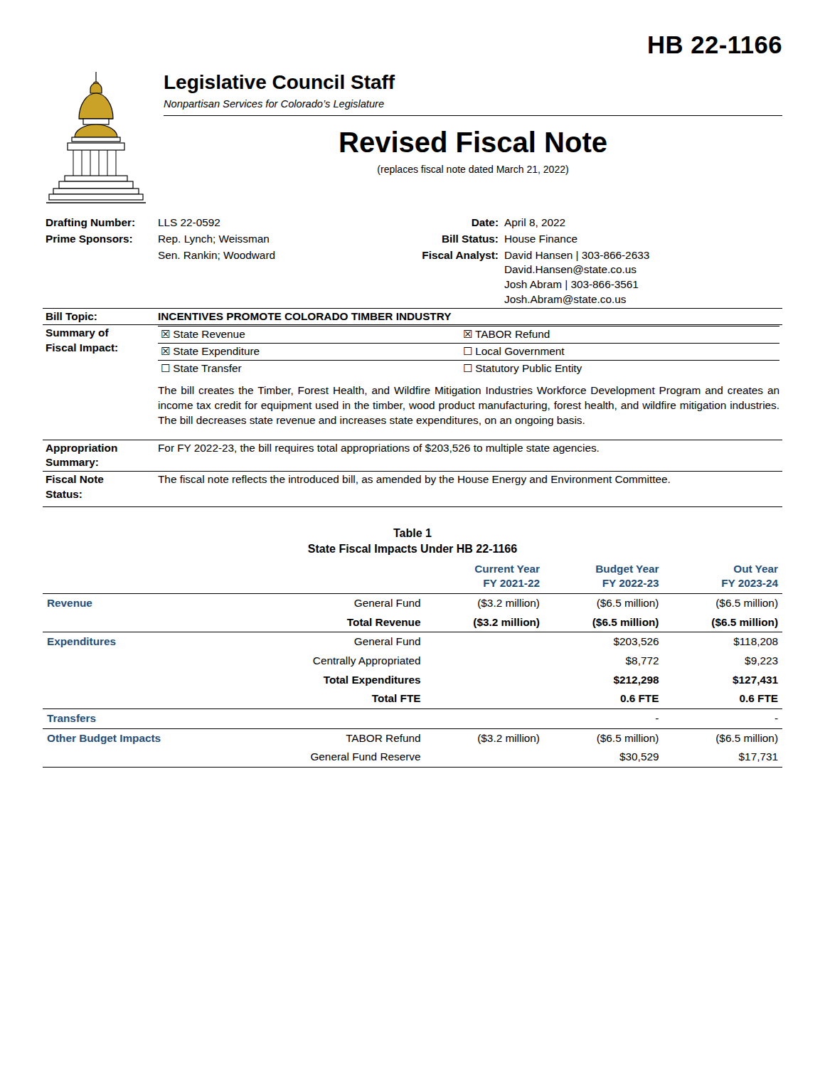HB 22-1166
Legislative Council Staff
Nonpartisan Services for Colorado’s Legislature
Revised Fiscal Note
(replaces fiscal note dated March 21, 2022)
| Drafting Number: | LLS 22-0592 | Date: | April 8, 2022 |
| Prime Sponsors: | Rep. Lynch; Weissman | Bill Status: | House Finance |
| | Sen. Rankin; Woodward | Fiscal Analyst: | David Hansen / 303-866-2633 David.Hansen@state.co.us Josh Abram / 303-866-3561 Josh.Abram@state.co.us |
| Bill Topic: | Incentives Promote Colorado Timber Industry |
| Summary of Fiscal Impact: | / ☒ State Revenue / / ☒ TABOR Refund / / ☒ State Expenditure / / ☐ Local Government / / ☐ State Transfer / / ☐ Statutory Public Entity / The bill creates the Timber, Forest Health, and Wildfire Mitigation Industries Workforce Development Program and creates an income tax credit for equipment used in the timber, wood product manufacturing, forest health, and wildfire mitigation industries. The bill decreases state revenue and increases state expenditures, on an ongoing basis. |
| Appropriation Summary: | For FY 2022-23, the bill requires total appropriations of $203,526 to multiple state agencies. |
| Fiscal Note Status: | The fiscal note reflects the introduced bill, as amended by the House Energy and Environment Committee. |
Table 1
State Fiscal Impacts Under HB 22-1166
| | | Current Year FY 2021-22 | Budget Year FY 2022-23 | Out Year FY 2023-24 |
| --- | --- | --- | --- | --- |
| Revenue | General Fund | ($3.2 million) | ($6.5 million) | ($6.5 million) |
| | Total Revenue | ($3.2 million) | ($6.5 million) | ($6.5 million) |
| Expenditures | General Fund | | $203,526 | $118,208 |
| | Centrally Appropriated | | $8,772 | $9,223 |
| | Total Expenditures | | $212,298 | $127,431 |
| | Total FTE | | 0.6 FTE | 0.6 FTE |
| Transfers | | | - | - |
| Other Budget Impacts | TABOR Refund | ($3.2 million) | ($6.5 million) | ($6.5 million) |
| | General Fund Reserve | | $30,529 | $17,731 |